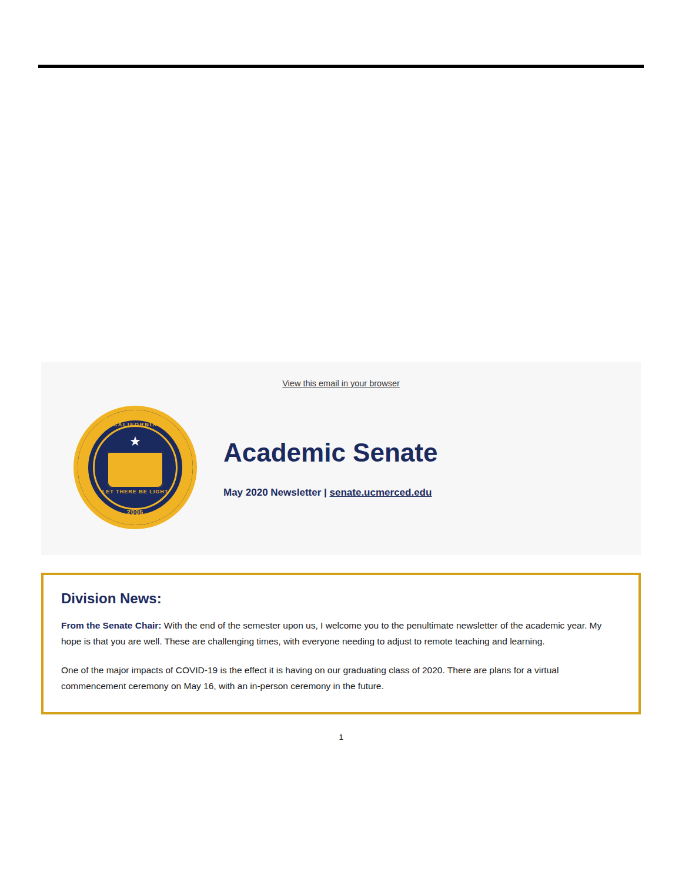View this email in your browser
THE UNIVERSITY OF CALIFORNIA
★
LET THERE BE LIGHT
2005
Academic Senate
May 2020 Newsletter | senate.ucmerced.edu
Division News:
From the Senate Chair: With the end of the semester upon us, I welcome you to the penultimate newsletter of the academic year. My hope is that you are well. These are challenging times, with everyone needing to adjust to remote teaching and learning.
One of the major impacts of COVID-19 is the effect it is having on our graduating class of 2020. There are plans for a virtual commencement ceremony on May 16, with an in-person ceremony in the future.
1